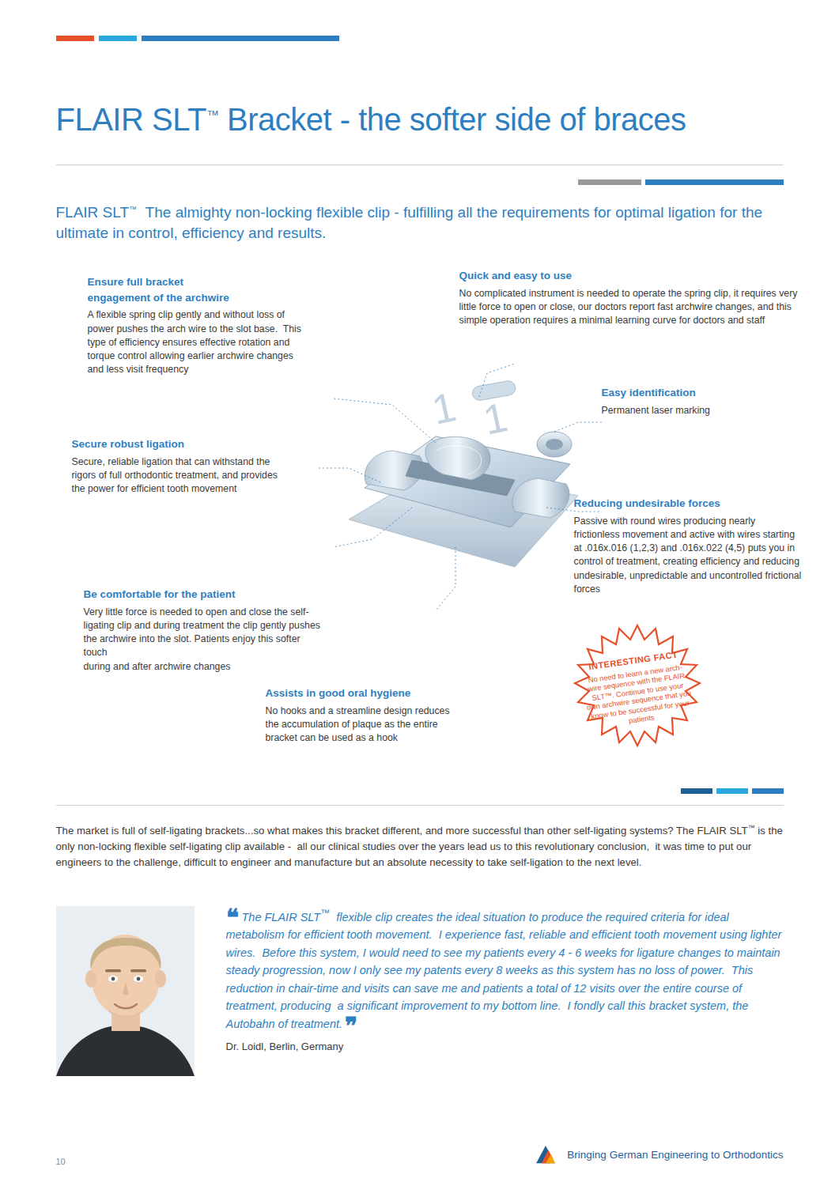FLAIR SLT™ Bracket - the softer side of braces
FLAIR SLT™ The almighty non-locking flexible clip - fulfilling all the requirements for optimal ligation for the ultimate in control, efficiency and results.
Ensure full bracket
engagement of the archwire
A flexible spring clip gently and without loss of power pushes the arch wire to the slot base. This type of efficiency ensures effective rotation and torque control allowing earlier archwire changes and less visit frequency
Quick and easy to use
No complicated instrument is needed to operate the spring clip, it requires very little force to open or close, our doctors report fast archwire changes, and this simple operation requires a minimal learning curve for doctors and staff
Easy identification
Permanent laser marking
Secure robust ligation
Secure, reliable ligation that can withstand the rigors of full orthodontic treatment, and provides the power for efficient tooth movement
Reducing undesirable forces
Passive with round wires producing nearly frictionless movement and active with wires starting at .016x.016 (1,2,3) and .016x.022 (4,5) puts you in control of treatment, creating efficiency and reducing undesirable, unpredictable and uncontrolled frictional forces
Be comfortable for the patient
Very little force is needed to open and close the self-ligating clip and during treatment the clip gently pushes the archwire into the slot. Patients enjoy this softer touch
during and after archwire changes
Assists in good oral hygiene
No hooks and a streamline design reduces the accumulation of plaque as the entire bracket can be used as a hook
1 1
INTERESTING FACT
No need to learn a new arch-wire sequence with the FLAIR SLT™. Continue to use your own archwire sequence that you know to be successful for your patients
The market is full of self-ligating brackets...so what makes this bracket different, and more successful than other self-ligating systems? The FLAIR SLT™ is the only non-locking flexible self-ligating clip available - all our clinical studies over the years lead us to this revolutionary conclusion, it was time to put our engineers to the challenge, difficult to engineer and manufacture but an absolute necessity to take self-ligation to the next level.
❝The FLAIR SLT™ flexible clip creates the ideal situation to produce the required criteria for ideal metabolism for efficient tooth movement. I experience fast, reliable and efficient tooth movement using lighter wires. Before this system, I would need to see my patients every 4 - 6 weeks for ligature changes to maintain steady progression, now I only see my patents every 8 weeks as this system has no loss of power. This reduction in chair-time and visits can save me and patients a total of 12 visits over the entire course of treatment, producing a significant improvement to my bottom line. I fondly call this bracket system, the Autobahn of treatment.❞
Dr. Loidl, Berlin, Germany
10
Bringing German Engineering to Orthodontics